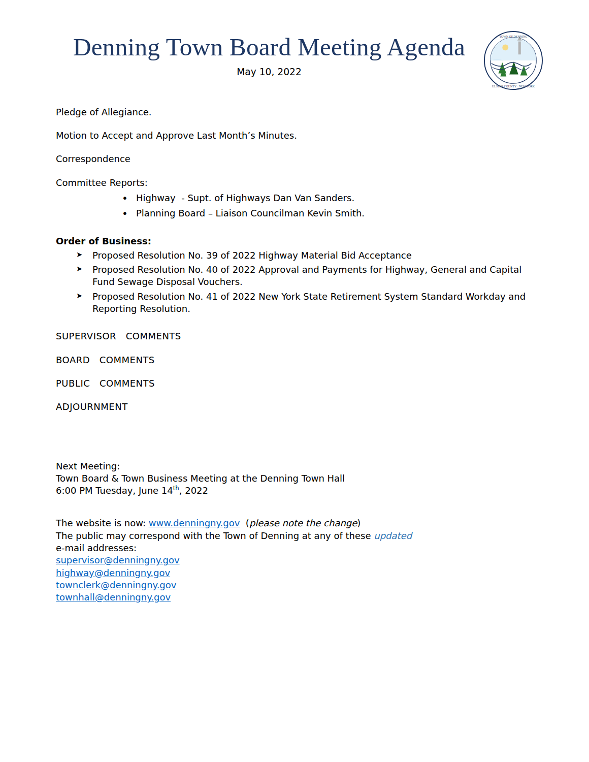Denning Town Board Meeting Agenda
May 10, 2022
Town of Denning Ulster County New York seal TOWN OF DENNING ULSTER COUNTY · NEW YORK
Pledge of Allegiance.
Motion to Accept and Approve Last Month’s Minutes.
Correspondence
Committee Reports:
Highway - Supt. of Highways Dan Van Sanders.
Planning Board – Liaison Councilman Kevin Smith.
Order of Business:
Proposed Resolution No. 39 of 2022 Highway Material Bid Acceptance
Proposed Resolution No. 40 of 2022 Approval and Payments for Highway, General and Capital Fund Sewage Disposal Vouchers.
Proposed Resolution No. 41 of 2022 New York State Retirement System Standard Workday and Reporting Resolution.
SUPERVISOR COMMENTS
BOARD COMMENTS
PUBLIC COMMENTS
ADJOURNMENT
Next Meeting:
Town Board & Town Business Meeting at the Denning Town Hall
6:00 PM Tuesday, June 14th, 2022
The website is now: www.denningny.gov (please note the change)
The public may correspond with the Town of Denning at any of these updated
e-mail addresses:
supervisor@denningny.gov
highway@denningny.gov
townclerk@denningny.gov
townhall@denningny.gov